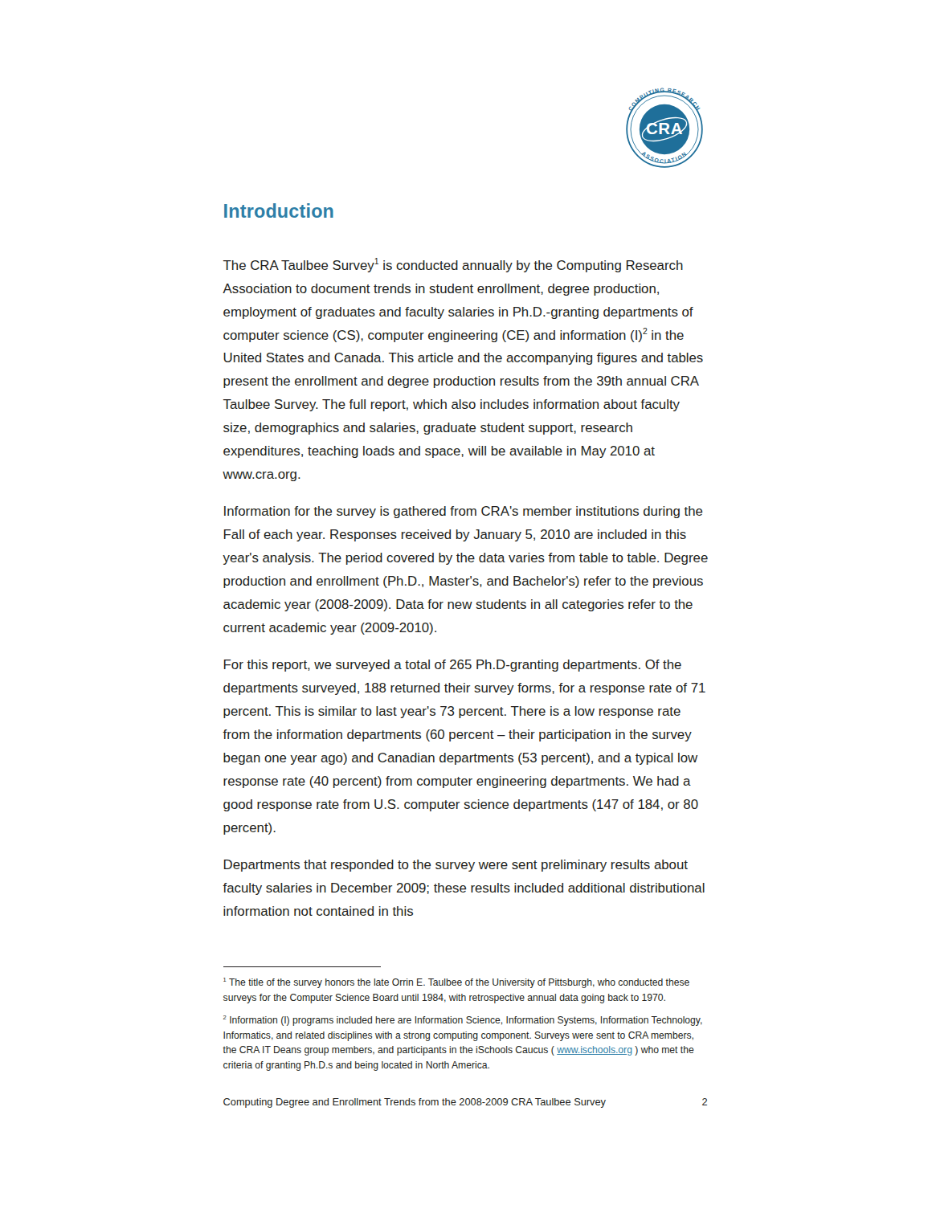COMPUTING RESEARCH ASSOCIATION CRA
Introduction
The CRA Taulbee Survey1 is conducted annually by the Computing Research Association to document trends in student enrollment, degree production, employment of graduates and faculty salaries in Ph.D.-granting departments of computer science (CS), computer engineering (CE) and information (I)2 in the United States and Canada. This article and the accompanying figures and tables present the enrollment and degree production results from the 39th annual CRA Taulbee Survey. The full report, which also includes information about faculty size, demographics and salaries, graduate student support, research expenditures, teaching loads and space, will be available in May 2010 at www.cra.org.
Information for the survey is gathered from CRA's member institutions during the Fall of each year. Responses received by January 5, 2010 are included in this year's analysis. The period covered by the data varies from table to table. Degree production and enrollment (Ph.D., Master's, and Bachelor's) refer to the previous academic year (2008-2009). Data for new students in all categories refer to the current academic year (2009-2010).
For this report, we surveyed a total of 265 Ph.D-granting departments. Of the departments surveyed, 188 returned their survey forms, for a response rate of 71 percent. This is similar to last year's 73 percent. There is a low response rate from the information departments (60 percent – their participation in the survey began one year ago) and Canadian departments (53 percent), and a typical low response rate (40 percent) from computer engineering departments. We had a good response rate from U.S. computer science departments (147 of 184, or 80 percent).
Departments that responded to the survey were sent preliminary results about faculty salaries in December 2009; these results included additional distributional information not contained in this
1 The title of the survey honors the late Orrin E. Taulbee of the University of Pittsburgh, who conducted these surveys for the Computer Science Board until 1984, with retrospective annual data going back to 1970.
2 Information (I) programs included here are Information Science, Information Systems, Information Technology, Informatics, and related disciplines with a strong computing component. Surveys were sent to CRA members, the CRA IT Deans group members, and participants in the iSchools Caucus ( www.ischools.org ) who met the criteria of granting Ph.D.s and being located in North America.
Computing Degree and Enrollment Trends from the 2008-2009 CRA Taulbee Survey 2